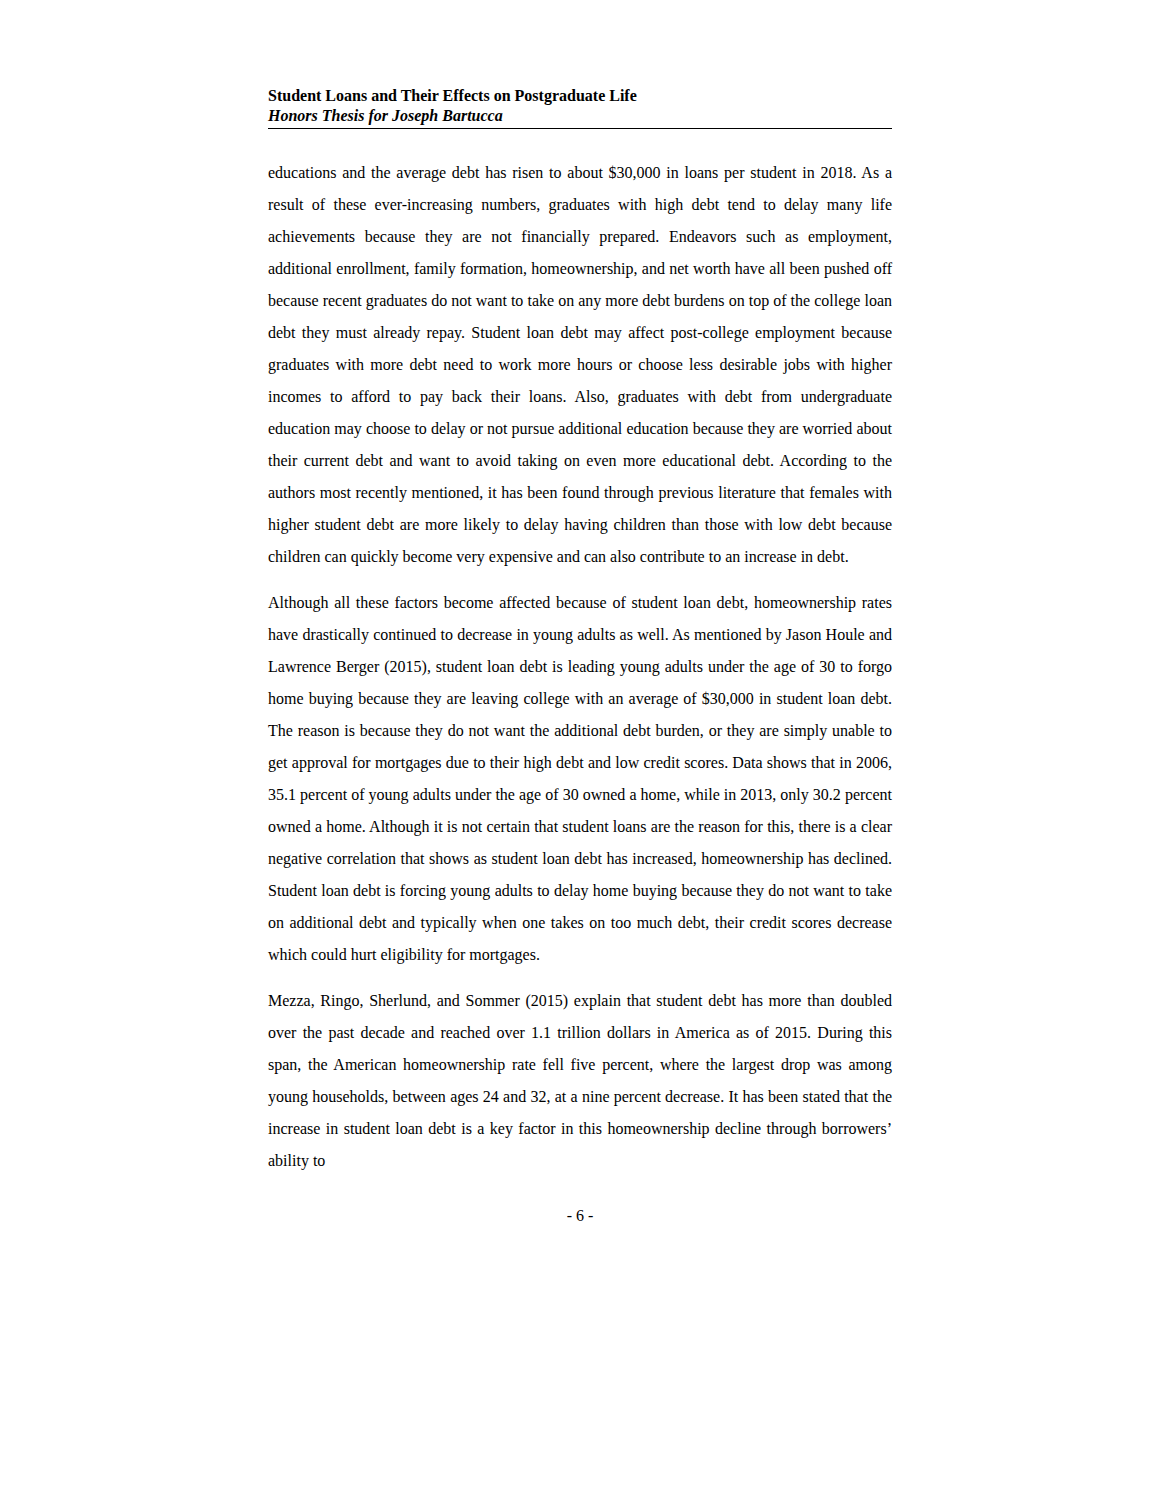Student Loans and Their Effects on Postgraduate Life Honors Thesis for Joseph Bartucca
educations and the average debt has risen to about $30,000 in loans per student in 2018. As a result of these ever-increasing numbers, graduates with high debt tend to delay many life achievements because they are not financially prepared. Endeavors such as employment, additional enrollment, family formation, homeownership, and net worth have all been pushed off because recent graduates do not want to take on any more debt burdens on top of the college loan debt they must already repay. Student loan debt may affect post-college employment because graduates with more debt need to work more hours or choose less desirable jobs with higher incomes to afford to pay back their loans. Also, graduates with debt from undergraduate education may choose to delay or not pursue additional education because they are worried about their current debt and want to avoid taking on even more educational debt. According to the authors most recently mentioned, it has been found through previous literature that females with higher student debt are more likely to delay having children than those with low debt because children can quickly become very expensive and can also contribute to an increase in debt.
Although all these factors become affected because of student loan debt, homeownership rates have drastically continued to decrease in young adults as well. As mentioned by Jason Houle and Lawrence Berger (2015), student loan debt is leading young adults under the age of 30 to forgo home buying because they are leaving college with an average of $30,000 in student loan debt. The reason is because they do not want the additional debt burden, or they are simply unable to get approval for mortgages due to their high debt and low credit scores. Data shows that in 2006, 35.1 percent of young adults under the age of 30 owned a home, while in 2013, only 30.2 percent owned a home. Although it is not certain that student loans are the reason for this, there is a clear negative correlation that shows as student loan debt has increased, homeownership has declined. Student loan debt is forcing young adults to delay home buying because they do not want to take on additional debt and typically when one takes on too much debt, their credit scores decrease which could hurt eligibility for mortgages.
Mezza, Ringo, Sherlund, and Sommer (2015) explain that student debt has more than doubled over the past decade and reached over 1.1 trillion dollars in America as of 2015. During this span, the American homeownership rate fell five percent, where the largest drop was among young households, between ages 24 and 32, at a nine percent decrease. It has been stated that the increase in student loan debt is a key factor in this homeownership decline through borrowers’ ability to
- 6 -